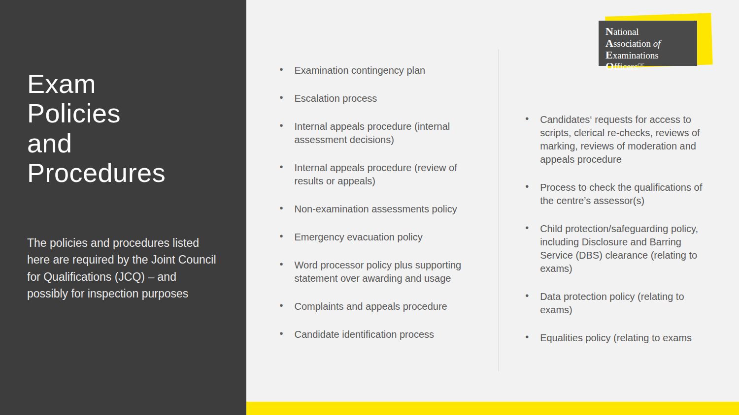Exam
Policies
and
Procedures
The policies and procedures listed here are required by the Joint Council for Qualifications (JCQ) – and possibly for inspection purposes
National
Association of
Examinations
OfficersCIC
Examination contingency plan
Escalation process
Internal appeals procedure (internal assessment decisions)
Internal appeals procedure (review of results or appeals)
Non-examination assessments policy
Emergency evacuation policy
Word processor policy plus supporting statement over awarding and usage
Complaints and appeals procedure
Candidate identification process
Candidates‘ requests for access to scripts, clerical re-checks, reviews of marking, reviews of moderation and appeals procedure
Process to check the qualifications of the centre’s assessor(s)
Child protection/safeguarding policy, including Disclosure and Barring Service (DBS) clearance (relating to exams)
Data protection policy (relating to exams)
Equalities policy (relating to exams